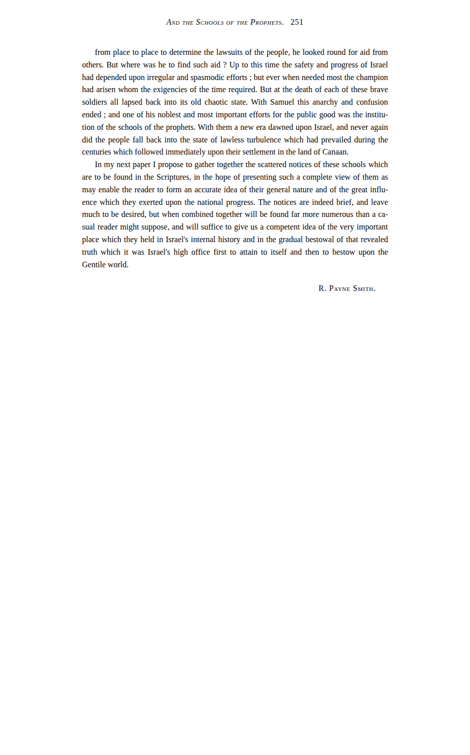And the Schools of the Prophets. 251
from place to place to determine the lawsuits of the people, he looked round for aid from others. But where was he to find such aid ? Up to this time the safety and progress of Israel had depended upon irregular and spasmodic efforts ; but ever when needed most the champion had arisen whom the exigencies of the time required. But at the death of each of these brave soldiers all lapsed back into its old chaotic state. With Samuel this anarchy and confusion ended ; and one of his noblest and most important efforts for the public good was the institution of the schools of the prophets. With them a new era dawned upon Israel, and never again did the people fall back into the state of lawless turbulence which had prevailed during the centuries which followed immediately upon their settlement in the land of Canaan.
In my next paper I propose to gather together the scattered notices of these schools which are to be found in the Scriptures, in the hope of presenting such a complete view of them as may enable the reader to form an accurate idea of their general nature and of the great influence which they exerted upon the national progress. The notices are indeed brief, and leave much to be desired, but when combined together will be found far more numerous than a casual reader might suppose, and will suffice to give us a competent idea of the very important place which they held in Israel's internal history and in the gradual bestowal of that revealed truth which it was Israel's high office first to attain to itself and then to bestow upon the Gentile world.
R. Payne Smith.